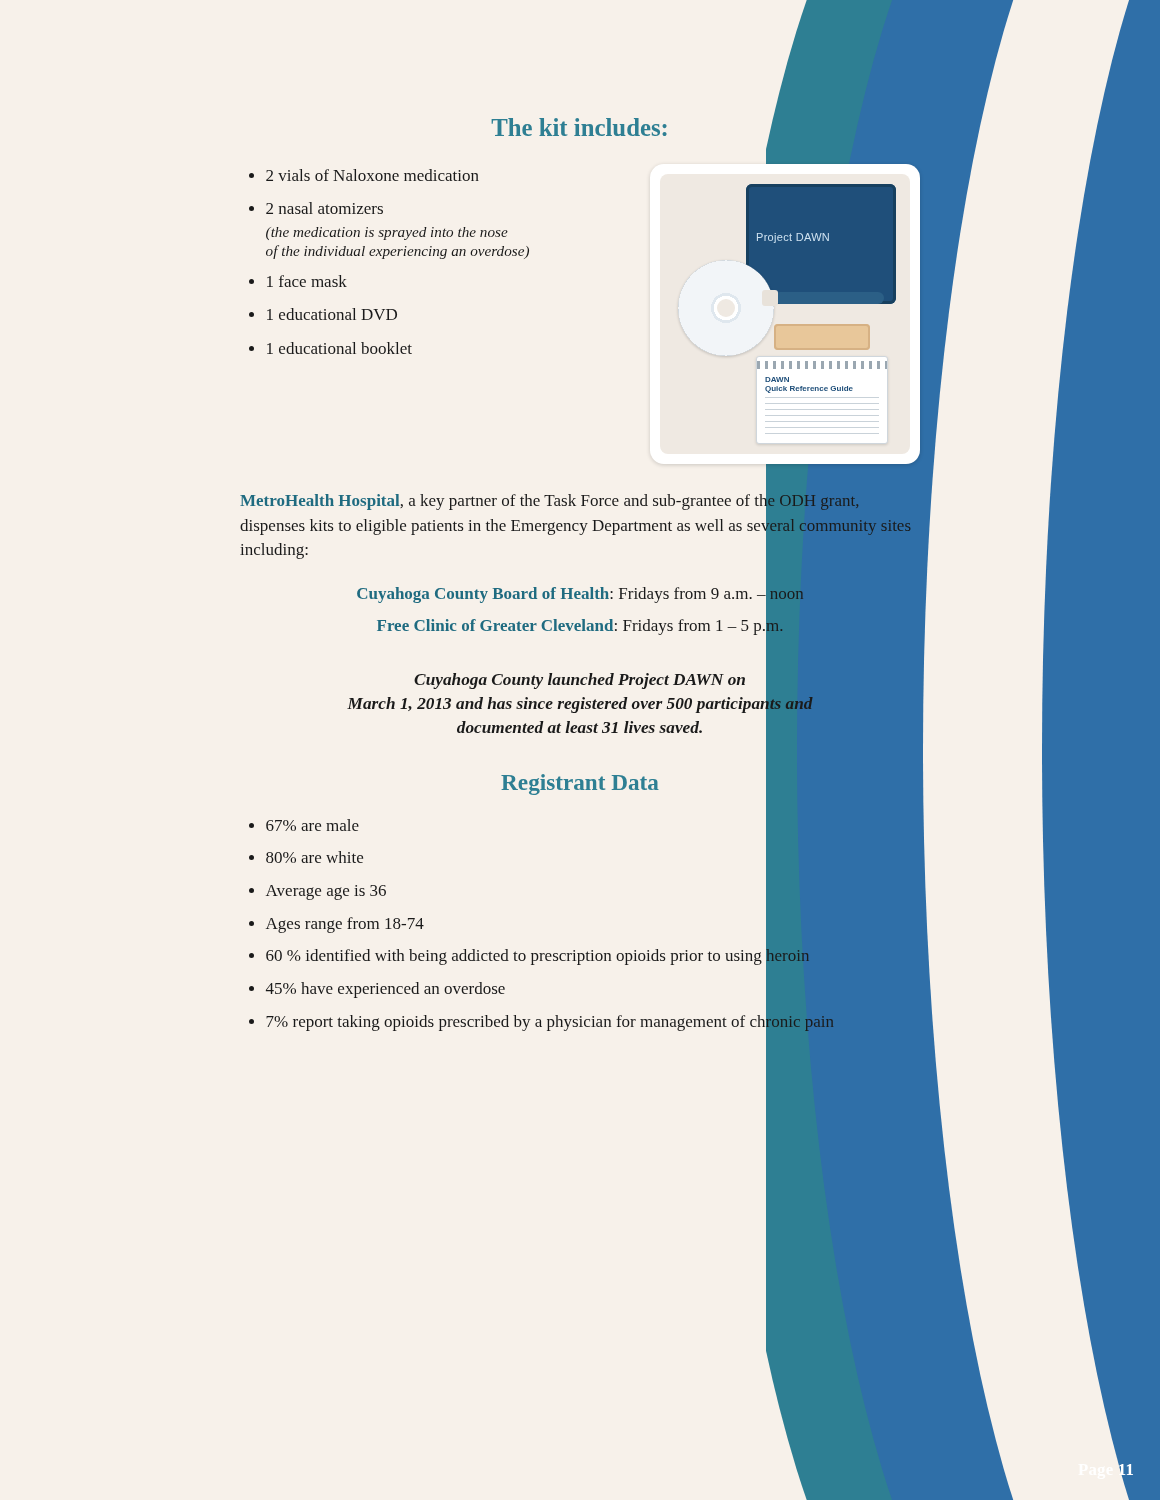The kit includes:
2 vials of Naloxone medication
2 nasal atomizers (the medication is sprayed into the nose
of the individual experiencing an overdose)
1 face mask
1 educational DVD
1 educational booklet
DAWN
Quick Reference Guide
MetroHealth Hospital, a key partner of the Task Force and sub-grantee of the ODH grant, dispenses kits to eligible patients in the Emergency Department as well as several community sites including:
Cuyahoga County Board of Health: Fridays from 9 a.m. – noon
Free Clinic of Greater Cleveland: Fridays from 1 – 5 p.m.
Cuyahoga County launched Project DAWN on
March 1, 2013 and has since registered over 500 participants and
documented at least 31 lives saved.
Registrant Data
67% are male
80% are white
Average age is 36
Ages range from 18-74
60 % identified with being addicted to prescription opioids prior to using heroin
45% have experienced an overdose
7% report taking opioids prescribed by a physician for management of chronic pain
Page 11